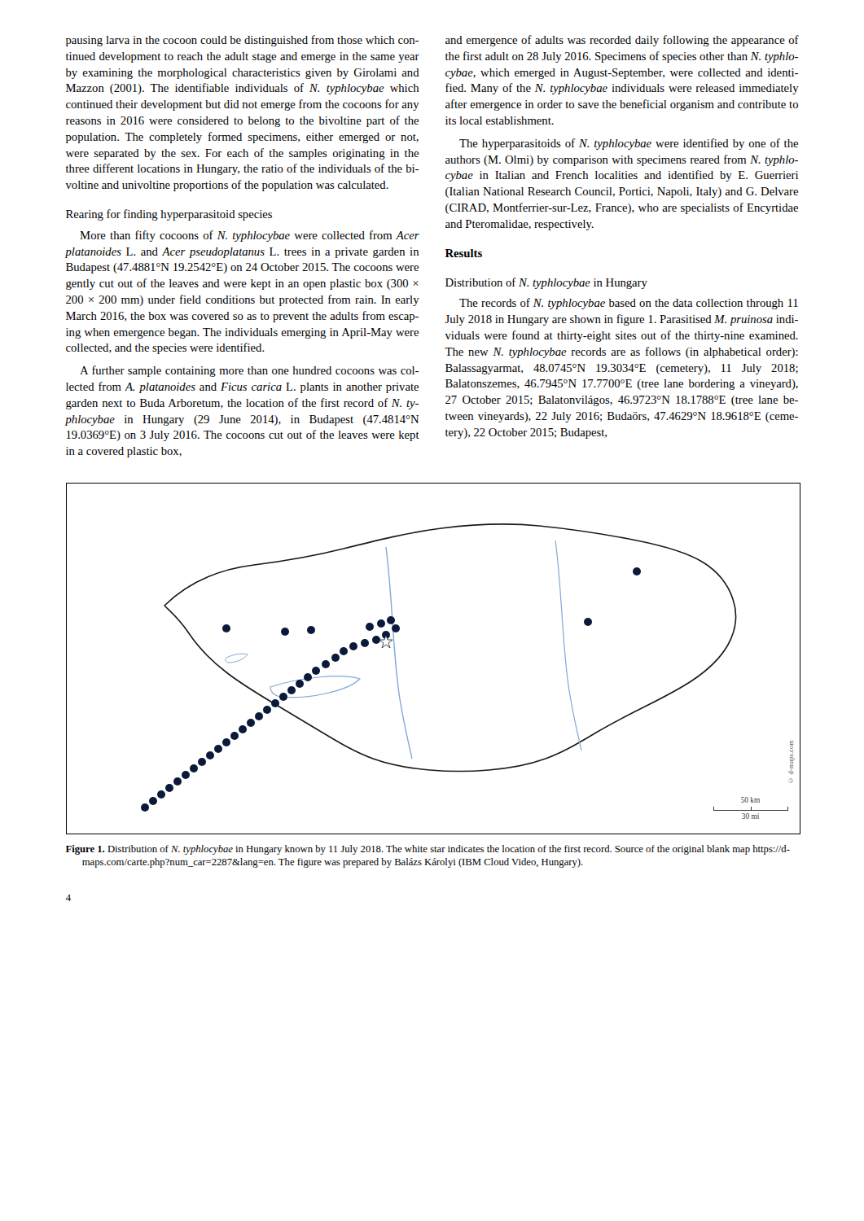pausing larva in the cocoon could be distinguished from those which continued development to reach the adult stage and emerge in the same year by examining the morphological characteristics given by Girolami and Mazzon (2001). The identifiable individuals of N. typhlocybae which continued their development but did not emerge from the cocoons for any reasons in 2016 were considered to belong to the bivoltine part of the population. The completely formed specimens, either emerged or not, were separated by the sex. For each of the samples originating in the three different locations in Hungary, the ratio of the individuals of the bivoltine and univoltine proportions of the population was calculated.
Rearing for finding hyperparasitoid species
More than fifty cocoons of N. typhlocybae were collected from Acer platanoides L. and Acer pseudoplatanus L. trees in a private garden in Budapest (47.4881°N 19.2542°E) on 24 October 2015. The cocoons were gently cut out of the leaves and were kept in an open plastic box (300 × 200 × 200 mm) under field conditions but protected from rain. In early March 2016, the box was covered so as to prevent the adults from escaping when emergence began. The individuals emerging in April-May were collected, and the species were identified.
A further sample containing more than one hundred cocoons was collected from A. platanoides and Ficus carica L. plants in another private garden next to Buda Arboretum, the location of the first record of N. typhlocybae in Hungary (29 June 2014), in Budapest (47.4814°N 19.0369°E) on 3 July 2016. The cocoons cut out of the leaves were kept in a covered plastic box,
and emergence of adults was recorded daily following the appearance of the first adult on 28 July 2016. Specimens of species other than N. typhlocybae, which emerged in August-September, were collected and identified. Many of the N. typhlocybae individuals were released immediately after emergence in order to save the beneficial organism and contribute to its local establishment.
The hyperparasitoids of N. typhlocybae were identified by one of the authors (M. Olmi) by comparison with specimens reared from N. typhlocybae in Italian and French localities and identified by E. Guerrieri (Italian National Research Council, Portici, Napoli, Italy) and G. Delvare (CIRAD, Montferrier-sur-Lez, France), who are specialists of Encyrtidae and Pteromalidae, respectively.
Results
Distribution of N. typhlocybae in Hungary
The records of N. typhlocybae based on the data collection through 11 July 2018 in Hungary are shown in figure 1. Parasitised M. pruinosa individuals were found at thirty-eight sites out of the thirty-nine examined. The new N. typhlocybae records are as follows (in alphabetical order): Balassagyarmat, 48.0745°N 19.3034°E (cemetery), 11 July 2018; Balatonszemes, 46.7945°N 17.7700°E (tree lane bordering a vineyard), 27 October 2015; Balatonvilágos, 46.9723°N 18.1788°E (tree lane between vineyards), 22 July 2016; Budaörs, 47.4629°N 18.9618°E (cemetery), 22 October 2015; Budapest,
© d-maps.com
50 km
30 mi
Figure 1. Distribution of N. typhlocybae in Hungary known by 11 July 2018. The white star indicates the location of the first record. Source of the original blank map https://d-maps.com/carte.php?num_car=2287&lang=en. The figure was prepared by Balázs Károlyi (IBM Cloud Video, Hungary).
4